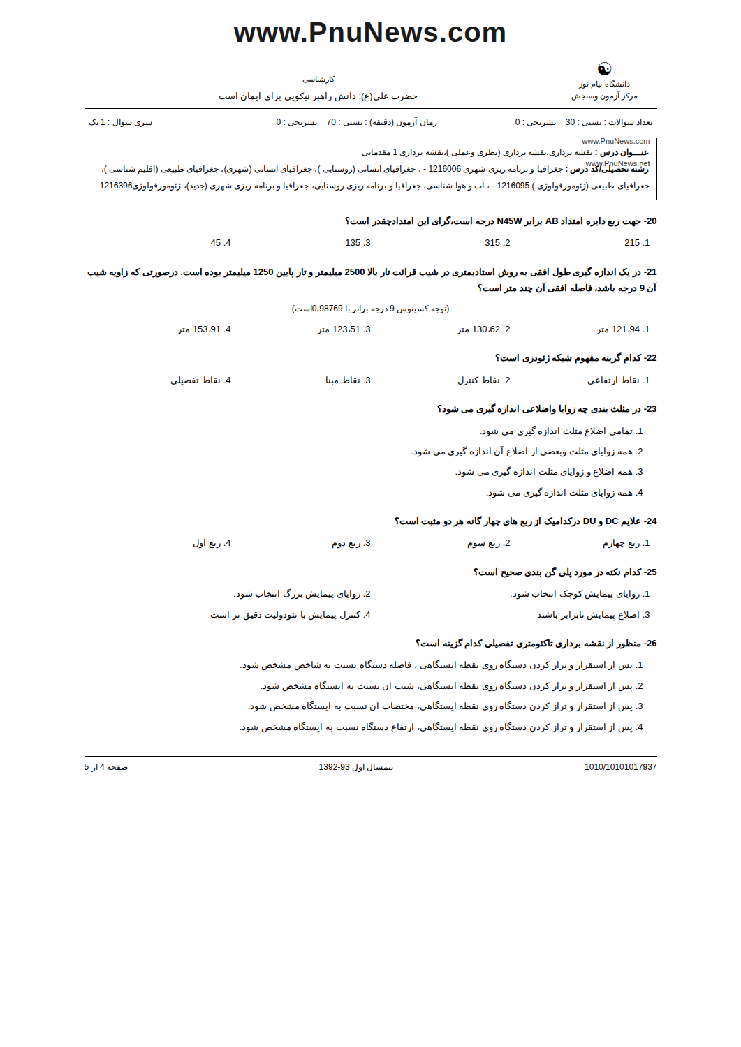www.PnuNews.com
☯ دانشگاه پیام نور
مرکز آزمون وسنجش
کارشناسی حضرت علی(ع): دانش راهبر نیکویی برای ایمان است
| تعداد سوالات : تستی : 30 تشریحی : 0 | زمان آزمون (دقیقه) : تستی : 70 تشریحی : 0 | سری سوال : 1 یک |
عنـــوان درس : نقشه برداری،نقشه برداری (نظری وعملی )،نقشه برداری 1 مقدماتی
رشته تحصیلی/کد درس : جغرافیا و برنامه ریزی شهری 1216006 - ، جغرافیای انسانی (روستایی )، جغرافیای انسانی (شهری)، جغرافیای طبیعی (اقلیم شناسی )، جغرافیای طبیعی (ژئومورفولوژی ) 1216095 - ، آب و هوا شناسی، جغرافیا و برنامه ریزی روستایی، جغرافیا و برنامه ریزی شهری (جدید)، ژئومورفولوژی1216396
www.PnuNews.com
www.PnuNews.net
20- جهت ربع دایره امتداد AB برابر N45W درجه است،گرای این امتدادچقدر است؟
1. 215
2. 315
3. 135
4. 45
21- در یک اندازه گیری طول افقی به روش استادیمتری در شیب قرائت تار بالا 2500 میلیمتر و تار پایین 1250 میلیمتر بوده است. درصورتی که زاویه شیب آن 9 درجه باشد، فاصله افقی آن چند متر است؟
(توجه کسینوس 9 درجه برابر با 0،98769است)
1. 121،94 متر
2. 130،62 متر
3. 123،51 متر
4. 153،91 متر
22- کدام گزینه مفهوم شبکه ژئودزی است؟
1. نقاط ارتفاعی
2. نقاط کنترل
3. نقاط مبنا
4. نقاط تفصیلی
23- در مثلث بندی چه زوایا واضلاعی اندازه گیری می شود؟
1. تمامی اضلاع مثلث اندازه گیری می شود.
2. همه زوایای مثلث وبعضی از اضلاع آن اندازه گیری می شود.
3. همه اضلاع و زوایای مثلث اندازه گیری می شود.
4. همه زوایای مثلث اندازه گیری می شود.
24- علایم DC و DU درکدامیک از ربع های چهار گانه هر دو مثبت است؟
1. ربع چهارم
2. ربع سوم
3. ربع دوم
4. ربع اول
25- کدام نکته در مورد پلی گن بندی صحیح است؟
1. زوایای پیمایش کوچک انتخاب شود.
2. زوایای پیمایش بزرگ انتخاب شود.
3. اضلاع پیمایش نابرابر باشند
4. کنترل پیمایش با تئودولیت دقیق تر است
26- منظور از نقشه برداری تاکئومتری تفصیلی کدام گزینه است؟
1. پس از استقرار و تراز کردن دستگاه روی نقطه ایستگاهی ، فاصله دستگاه نسبت به شاخص مشخص شود.
2. پس از استقرار و تراز کردن دستگاه روی نقطه ایستگاهی، شیب آن نسبت به ایستگاه مشخص شود.
3. پس از استقرار و تراز کردن دستگاه روی نقطه ایستگاهی، مختصات آن نسبت به ایستگاه مشخص شود.
4. پس از استقرار و تراز کردن دستگاه روی نقطه ایستگاهی، ارتفاع دستگاه نسبت به ایستگاه مشخص شود.
1010/10101017937
نیمسال اول 93-1392
صفحه 4 از 5